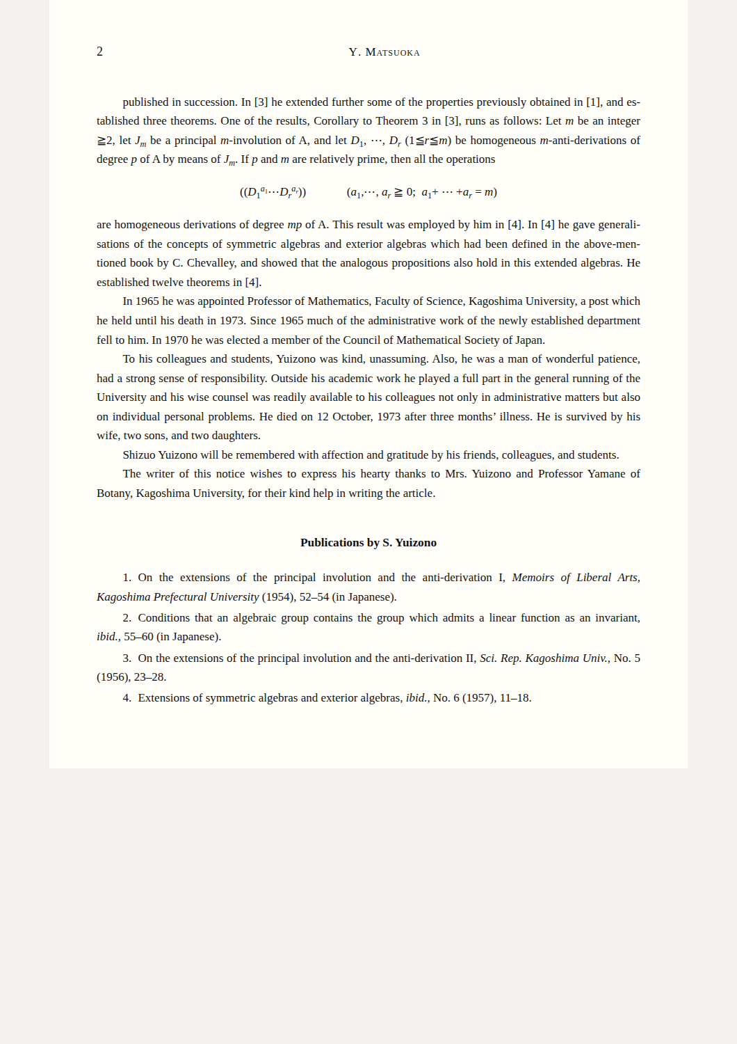2 Y. Matsuoka
published in succession. In [3] he extended further some of the properties previously obtained in [1], and established three theorems. One of the results, Corollary to Theorem 3 in [3], runs as follows: Let m be an integer ≧2, let Jm be a principal m-involution of A, and let D1, ⋯, Dr (1≦r≦m) be homogeneous m-anti-derivations of degree p of A by means of Jm. If p and m are relatively prime, then all the operations
((D1a1⋯Drar)) (a1,⋯, ar ≧ 0; a1+ ⋯ +ar = m)
are homogeneous derivations of degree mp of A. This result was employed by him in [4]. In [4] he gave generalisations of the concepts of symmetric algebras and exterior algebras which had been defined in the above-mentioned book by C. Chevalley, and showed that the analogous propositions also hold in this extended algebras. He established twelve theorems in [4].
In 1965 he was appointed Professor of Mathematics, Faculty of Science, Kagoshima University, a post which he held until his death in 1973. Since 1965 much of the administrative work of the newly established department fell to him. In 1970 he was elected a member of the Council of Mathematical Society of Japan.
To his colleagues and students, Yuizono was kind, unassuming. Also, he was a man of wonderful patience, had a strong sense of responsibility. Outside his academic work he played a full part in the general running of the University and his wise counsel was readily available to his colleagues not only in administrative matters but also on individual personal problems. He died on 12 October, 1973 after three months’ illness. He is survived by his wife, two sons, and two daughters.
Shizuo Yuizono will be remembered with affection and gratitude by his friends, colleagues, and students.
The writer of this notice wishes to express his hearty thanks to Mrs. Yuizono and Professor Yamane of Botany, Kagoshima University, for their kind help in writing the article.
Publications by S. Yuizono
On the extensions of the principal involution and the anti-derivation I, Memoirs of Liberal Arts, Kagoshima Prefectural University (1954), 52–54 (in Japanese).
Conditions that an algebraic group contains the group which admits a linear function as an invariant, ibid., 55–60 (in Japanese).
On the extensions of the principal involution and the anti-derivation II, Sci. Rep. Kagoshima Univ., No. 5 (1956), 23–28.
Extensions of symmetric algebras and exterior algebras, ibid., No. 6 (1957), 11–18.